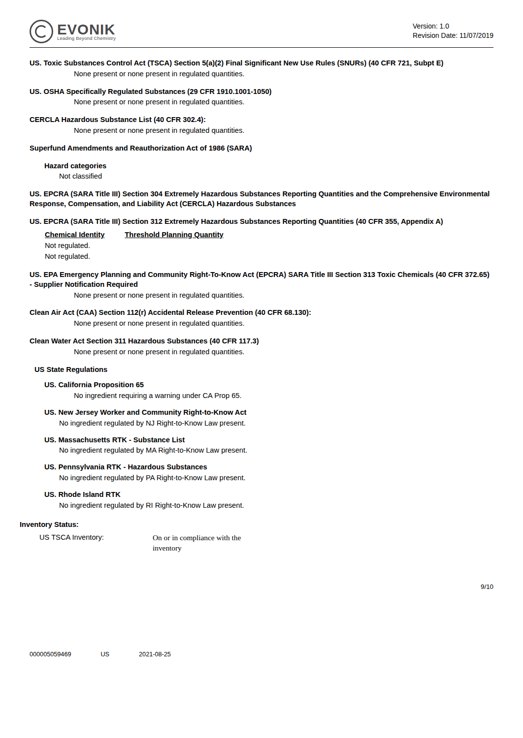EVONIK
Leading Beyond Chemistry
Version: 1.0
Revision Date: 11/07/2019
US. Toxic Substances Control Act (TSCA) Section 5(a)(2) Final Significant New Use Rules (SNURs) (40 CFR 721, Subpt E)
None present or none present in regulated quantities.
US. OSHA Specifically Regulated Substances (29 CFR 1910.1001-1050)
None present or none present in regulated quantities.
CERCLA Hazardous Substance List (40 CFR 302.4):
None present or none present in regulated quantities.
Superfund Amendments and Reauthorization Act of 1986 (SARA)
Hazard categories
Not classified
US. EPCRA (SARA Title III) Section 304 Extremely Hazardous Substances Reporting Quantities and the Comprehensive Environmental Response, Compensation, and Liability Act (CERCLA) Hazardous Substances
US. EPCRA (SARA Title III) Section 312 Extremely Hazardous Substances Reporting Quantities (40 CFR 355, Appendix A)
| Chemical Identity | Threshold Planning Quantity |
| --- | --- |
| Not regulated. | |
| Not regulated. | |
US. EPA Emergency Planning and Community Right-To-Know Act (EPCRA) SARA Title III Section 313 Toxic Chemicals (40 CFR 372.65) - Supplier Notification Required
None present or none present in regulated quantities.
Clean Air Act (CAA) Section 112(r) Accidental Release Prevention (40 CFR 68.130):
None present or none present in regulated quantities.
Clean Water Act Section 311 Hazardous Substances (40 CFR 117.3)
None present or none present in regulated quantities.
US State Regulations
US. California Proposition 65
No ingredient requiring a warning under CA Prop 65.
US. New Jersey Worker and Community Right-to-Know Act
No ingredient regulated by NJ Right-to-Know Law present.
US. Massachusetts RTK - Substance List
No ingredient regulated by MA Right-to-Know Law present.
US. Pennsylvania RTK - Hazardous Substances
No ingredient regulated by PA Right-to-Know Law present.
US. Rhode Island RTK
No ingredient regulated by RI Right-to-Know Law present.
Inventory Status:
US TSCA Inventory:
On or in compliance with the
inventory
9/10
000005059469 US 2021-08-25